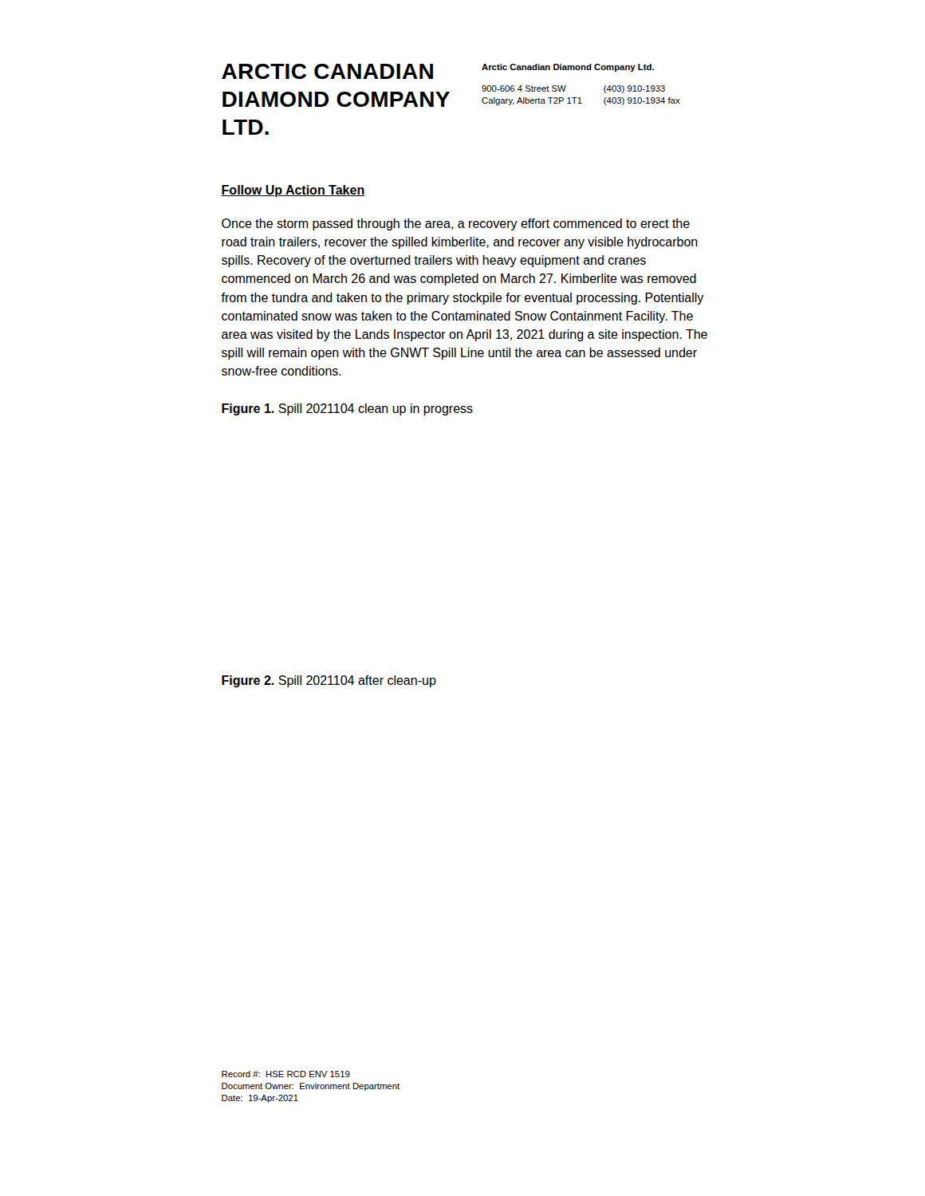ARCTIC CANADIAN
DIAMOND COMPANY LTD.
Arctic Canadian Diamond Company Ltd.
| 900-606 4 Street SW | (403) 910-1933 |
| Calgary, Alberta T2P 1T1 | (403) 910-1934 fax |
Follow Up Action Taken
Once the storm passed through the area, a recovery effort commenced to erect the road train trailers, recover the spilled kimberlite, and recover any visible hydrocarbon spills. Recovery of the overturned trailers with heavy equipment and cranes commenced on March 26 and was completed on March 27. Kimberlite was removed from the tundra and taken to the primary stockpile for eventual processing. Potentially contaminated snow was taken to the Contaminated Snow Containment Facility. The area was visited by the Lands Inspector on April 13, 2021 during a site inspection. The spill will remain open with the GNWT Spill Line until the area can be assessed under snow-free conditions.
Figure 1. Spill 2021104 clean up in progress
Figure 2. Spill 2021104 after clean-up
Record #: HSE RCD ENV 1519
Document Owner: Environment Department
Date: 19-Apr-2021